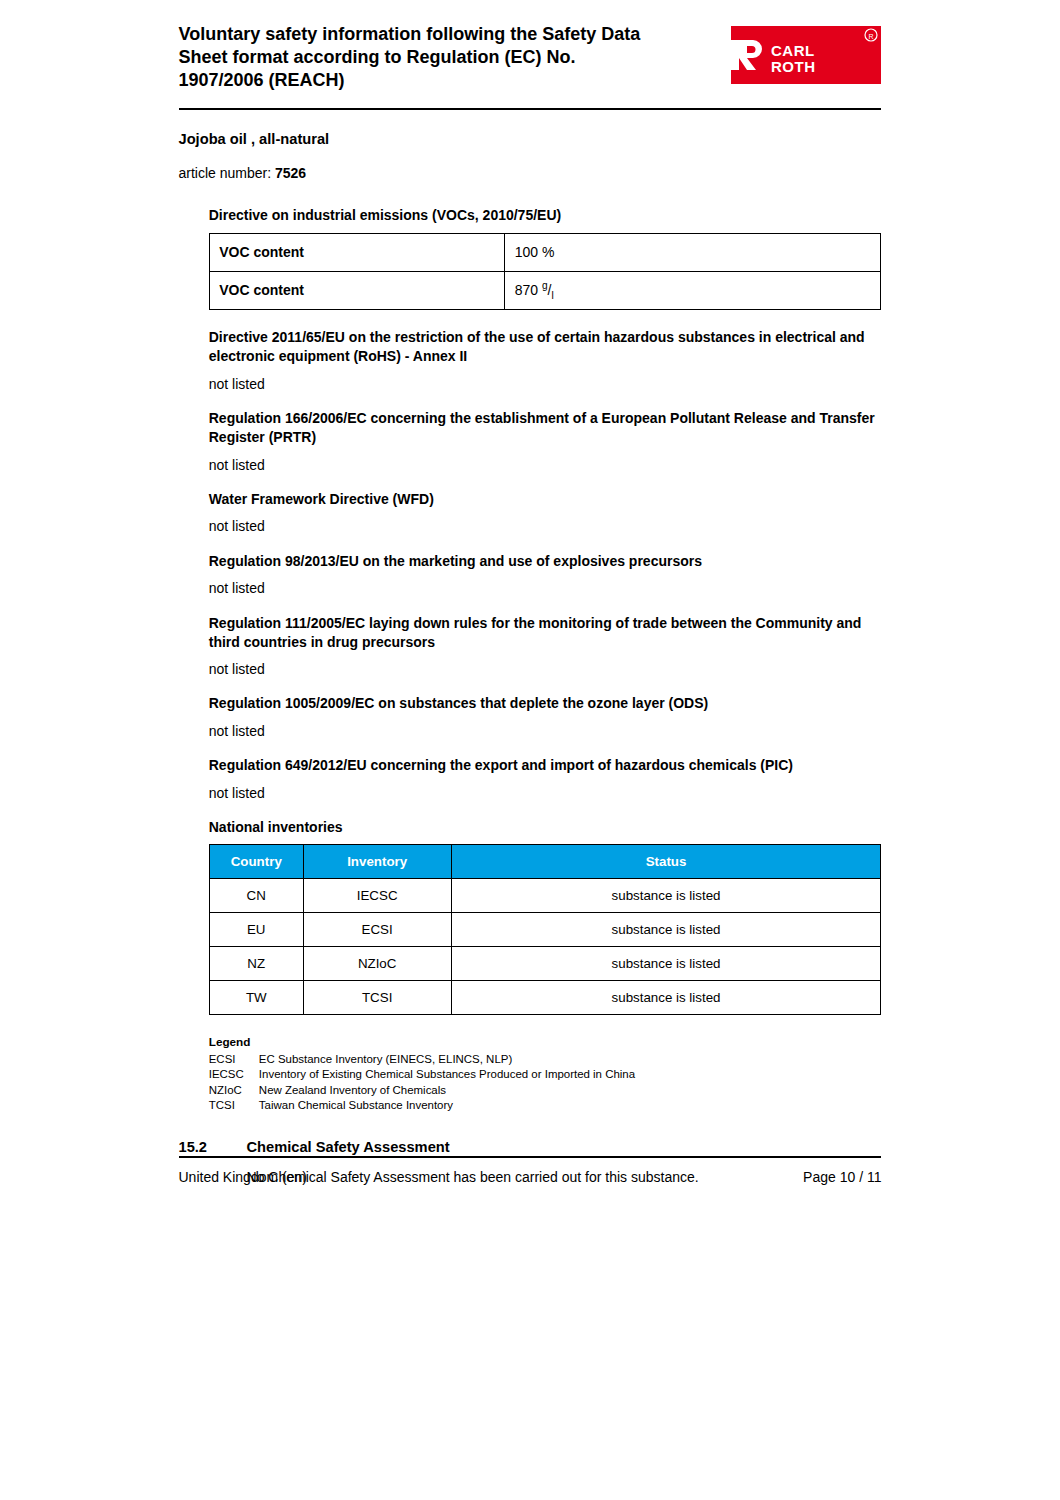Voluntary safety information following the Safety Data Sheet format according to Regulation (EC) No. 1907/2006 (REACH)
CARL ROTH R
Jojoba oil , all-natural
article number: 7526
Directive on industrial emissions (VOCs, 2010/75/EU)
| VOC content | 100 % |
| VOC content | 870 g / l |
Directive 2011/65/EU on the restriction of the use of certain hazardous substances in electrical and electronic equipment (RoHS) - Annex II
not listed
Regulation 166/2006/EC concerning the establishment of a European Pollutant Release and Transfer Register (PRTR)
not listed
Water Framework Directive (WFD)
not listed
Regulation 98/2013/EU on the marketing and use of explosives precursors
not listed
Regulation 111/2005/EC laying down rules for the monitoring of trade between the Community and third countries in drug precursors
not listed
Regulation 1005/2009/EC on substances that deplete the ozone layer (ODS)
not listed
Regulation 649/2012/EU concerning the export and import of hazardous chemicals (PIC)
not listed
National inventories
| Country | Inventory | Status |
| --- | --- | --- |
| CN | IECSC | substance is listed |
| EU | ECSI | substance is listed |
| NZ | NZIoC | substance is listed |
| TW | TCSI | substance is listed |
Legend
| ECSI | EC Substance Inventory (EINECS, ELINCS, NLP) |
| IECSC | Inventory of Existing Chemical Substances Produced or Imported in China |
| NZIoC | New Zealand Inventory of Chemicals |
| TCSI | Taiwan Chemical Substance Inventory |
15.2
Chemical Safety Assessment
No Chemical Safety Assessment has been carried out for this substance.
United Kingdom (en) Page 10 / 11